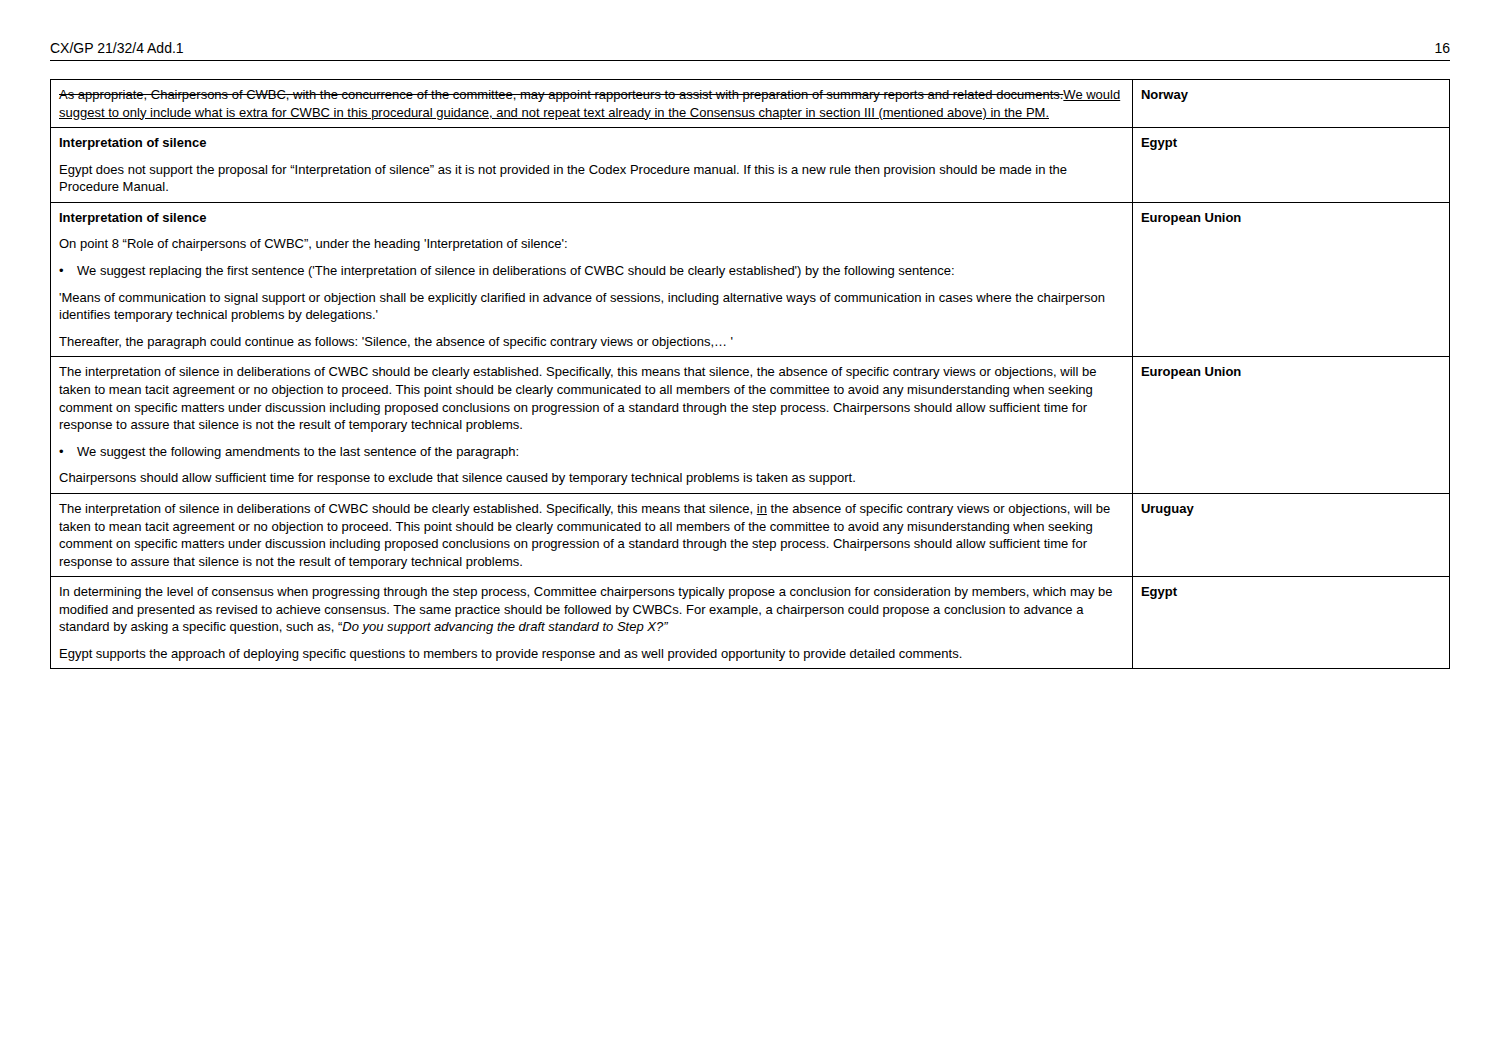CX/GP 21/32/4 Add.1 16
| As appropriate, Chairpersons of CWBC, with the concurrence of the committee, may appoint rapporteurs to assist with preparation of summary reports and related documents. We would suggest to only include what is extra for CWBC in this procedural guidance, and not repeat text already in the Consensus chapter in section III (mentioned above) in the PM. | Norway |
| Interpretation of silence Egypt does not support the proposal for “Interpretation of silence” as it is not provided in the Codex Procedure manual. If this is a new rule then provision should be made in the Procedure Manual. | Egypt |
| Interpretation of silence On point 8 “Role of chairpersons of CWBC”, under the heading 'Interpretation of silence': • We suggest replacing the first sentence ('The interpretation of silence in deliberations of CWBC should be clearly established') by the following sentence: 'Means of communication to signal support or objection shall be explicitly clarified in advance of sessions, including alternative ways of communication in cases where the chairperson identifies temporary technical problems by delegations.' Thereafter, the paragraph could continue as follows: 'Silence, the absence of specific contrary views or objections,… ' | European Union |
| The interpretation of silence in deliberations of CWBC should be clearly established. Specifically, this means that silence, the absence of specific contrary views or objections, will be taken to mean tacit agreement or no objection to proceed. This point should be clearly communicated to all members of the committee to avoid any misunderstanding when seeking comment on specific matters under discussion including proposed conclusions on progression of a standard through the step process. Chairpersons should allow sufficient time for response to assure that silence is not the result of temporary technical problems. • We suggest the following amendments to the last sentence of the paragraph: Chairpersons should allow sufficient time for response to exclude that silence caused by temporary technical problems is taken as support. | European Union |
| The interpretation of silence in deliberations of CWBC should be clearly established. Specifically, this means that silence, in the absence of specific contrary views or objections, will be taken to mean tacit agreement or no objection to proceed. This point should be clearly communicated to all members of the committee to avoid any misunderstanding when seeking comment on specific matters under discussion including proposed conclusions on progression of a standard through the step process. Chairpersons should allow sufficient time for response to assure that silence is not the result of temporary technical problems. | Uruguay |
| In determining the level of consensus when progressing through the step process, Committee chairpersons typically propose a conclusion for consideration by members, which may be modified and presented as revised to achieve consensus. The same practice should be followed by CWBCs. For example, a chairperson could propose a conclusion to advance a standard by asking a specific question, such as, “ Do you support advancing the draft standard to Step X?” Egypt supports the approach of deploying specific questions to members to provide response and as well provided opportunity to provide detailed comments. | Egypt |